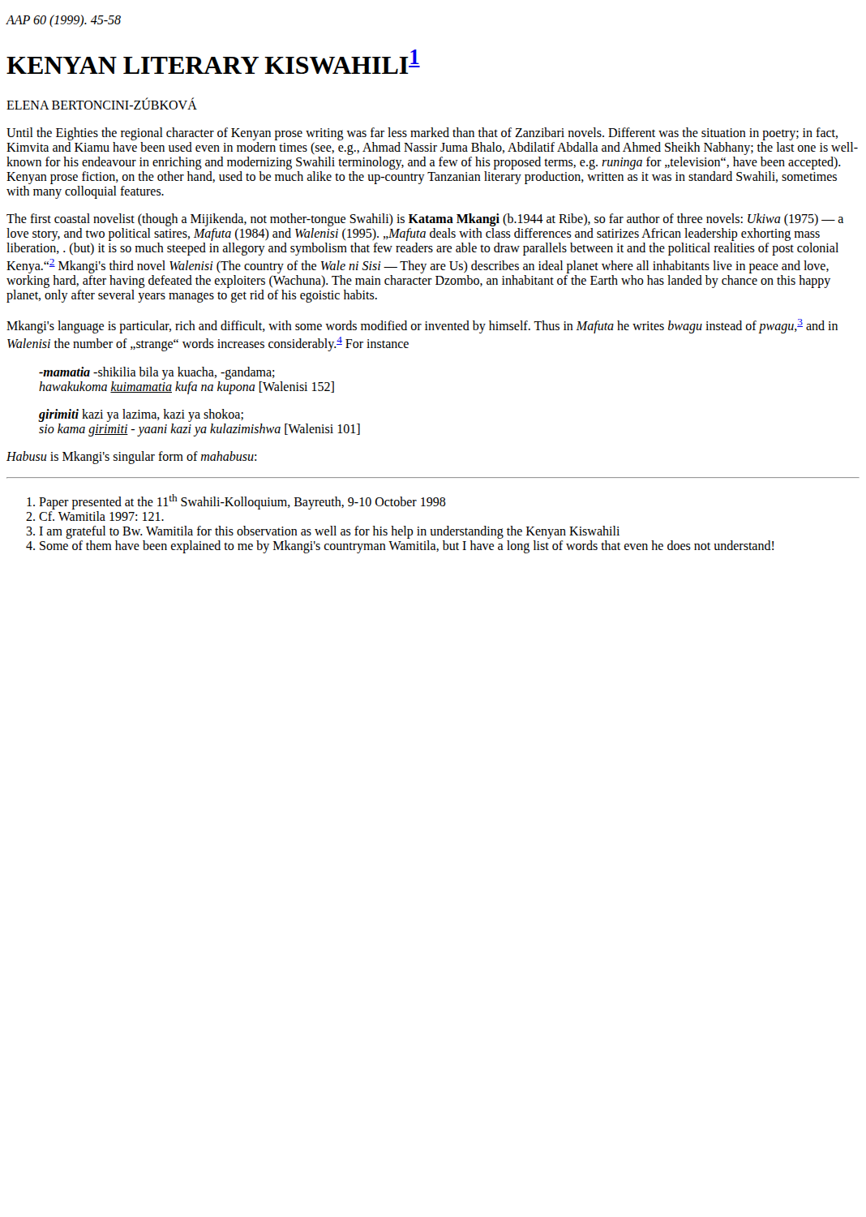AAP 60 (1999). 45-58
KENYAN LITERARY KISWAHILI1
ELENA BERTONCINI-ZÚBKOVÁ
Until the Eighties the regional character of Kenyan prose writing was far less marked than that of Zanzibari novels. Different was the situation in poetry; in fact, Kimvita and Kiamu have been used even in modern times (see, e.g., Ahmad Nassir Juma Bhalo, Abdilatif Abdalla and Ahmed Sheikh Nabhany; the last one is well-known for his endeavour in enriching and modernizing Swahili terminology, and a few of his proposed terms, e.g. runinga for „television“, have been accepted). Kenyan prose fiction, on the other hand, used to be much alike to the up-country Tanzanian literary production, written as it was in standard Swahili, sometimes with many colloquial features.
The first coastal novelist (though a Mijikenda, not mother-tongue Swahili) is Katama Mkangi (b.1944 at Ribe), so far author of three novels: Ukiwa (1975) — a love story, and two political satires, Mafuta (1984) and Walenisi (1995). „Mafuta deals with class differences and satirizes African leadership exhorting mass liberation, . (but) it is so much steeped in allegory and symbolism that few readers are able to draw parallels between it and the political realities of post colonial Kenya.“2 Mkangi's third novel Walenisi (The country of the Wale ni Sisi — They are Us) describes an ideal planet where all inhabitants live in peace and love, working hard, after having defeated the exploiters (Wachuna). The main character Dzombo, an inhabitant of the Earth who has landed by chance on this happy planet, only after several years manages to get rid of his egoistic habits.
Mkangi's language is particular, rich and difficult, with some words modified or invented by himself. Thus in Mafuta he writes bwagu instead of pwagu,3 and in Walenisi the number of „strange“ words increases considerably.4 For instance
-mamatia -shikilia bila ya kuacha, -gandama;
hawakukoma kuimamatia kufa na kupona [Walenisi 152]
girimiti kazi ya lazima, kazi ya shokoa;
sio kama girimiti - yaani kazi ya kulazimishwa [Walenisi 101]
Habusu is Mkangi's singular form of mahabusu:
Paper presented at the 11th Swahili-Kolloquium, Bayreuth, 9-10 October 1998
Cf. Wamitila 1997: 121.
I am grateful to Bw. Wamitila for this observation as well as for his help in understanding the Kenyan Kiswahili
Some of them have been explained to me by Mkangi's countryman Wamitila, but I have a long list of words that even he does not understand!